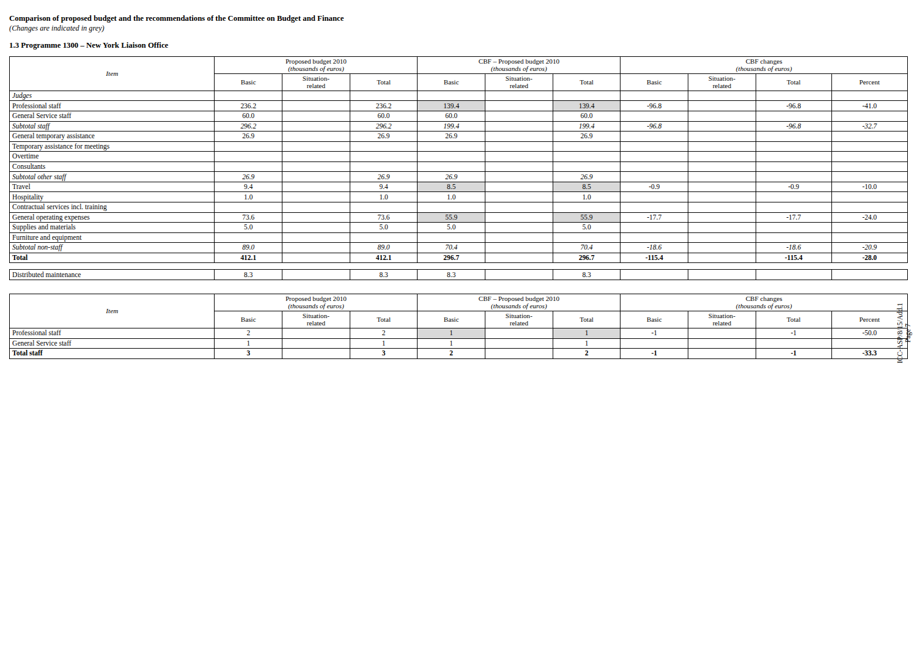Comparison of proposed budget and the recommendations of the Committee on Budget and Finance
(Changes are indicated in grey)
1.3 Programme 1300 – New York Liaison Office
| Item | Proposed budget 2010 (thousands of euros) | CBF – Proposed budget 2010 (thousands of euros) | CBF changes (thousands of euros) |
| --- | --- | --- | --- |
| Basic | Situation- related | Total | Basic | Situation- related | Total | Basic | Situation- related | Total | Percent |
| Judges | | | | | | | | | | |
| Professional staff | 236.2 | | 236.2 | 139.4 | | 139.4 | -96.8 | | -96.8 | -41.0 |
| General Service staff | 60.0 | | 60.0 | 60.0 | | 60.0 | | | | |
| Subtotal staff | 296.2 | | 296.2 | 199.4 | | 199.4 | -96.8 | | -96.8 | -32.7 |
| General temporary assistance | 26.9 | | 26.9 | 26.9 | | 26.9 | | | | |
| Temporary assistance for meetings | | | | | | | | | | |
| Overtime | | | | | | | | | | |
| Consultants | | | | | | | | | | |
| Subtotal other staff | 26.9 | | 26.9 | 26.9 | | 26.9 | | | | |
| Travel | 9.4 | | 9.4 | 8.5 | | 8.5 | -0.9 | | -0.9 | -10.0 |
| Hospitality | 1.0 | | 1.0 | 1.0 | | 1.0 | | | | |
| Contractual services incl. training | | | | | | | | | | |
| General operating expenses | 73.6 | | 73.6 | 55.9 | | 55.9 | -17.7 | | -17.7 | -24.0 |
| Supplies and materials | 5.0 | | 5.0 | 5.0 | | 5.0 | | | | |
| Furniture and equipment | | | | | | | | | | |
| Subtotal non-staff | 89.0 | | 89.0 | 70.4 | | 70.4 | -18.6 | | -18.6 | -20.9 |
| Total | 412.1 | | 412.1 | 296.7 | | 296.7 | -115.4 | | -115.4 | -28.0 |
| Distributed maintenance | 8.3 | | 8.3 | 8.3 | | 8.3 | | | | |
| Item | Proposed budget 2010 (thousands of euros) | CBF – Proposed budget 2010 (thousands of euros) | CBF changes (thousands of euros) |
| --- | --- | --- | --- |
| Basic | Situation- related | Total | Basic | Situation- related | Total | Basic | Situation- related | Total | Percent |
| Professional staff | 2 | | 2 | 1 | | 1 | -1 | | -1 | -50.0 |
| General Service staff | 1 | | 1 | 1 | | 1 | | | | |
| Total staff | 3 | | 3 | 2 | | 2 | -1 | | -1 | -33.3 |
ICC-ASP/8/15/Add.1 Page 7